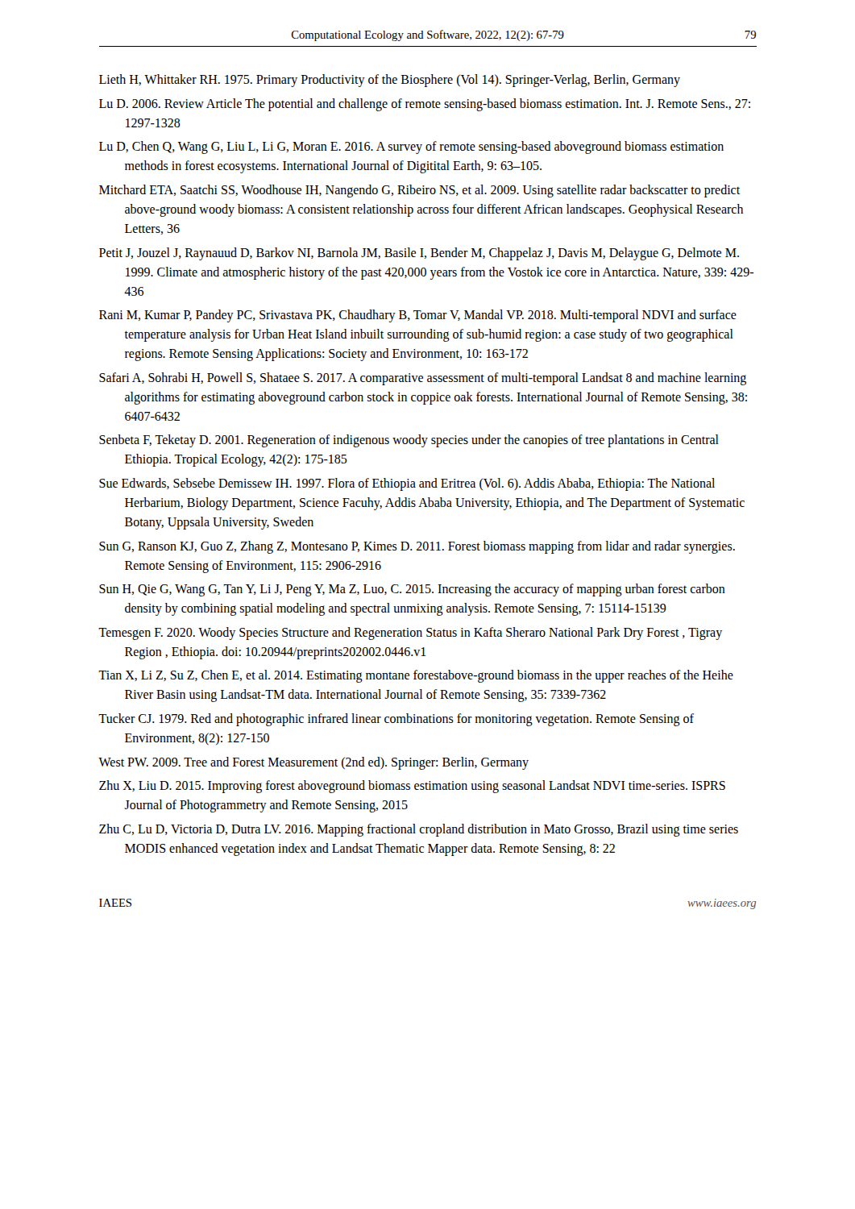Computational Ecology and Software, 2022, 12(2): 67-79 79
Lieth H, Whittaker RH. 1975. Primary Productivity of the Biosphere (Vol 14). Springer-Verlag, Berlin, Germany
Lu D. 2006. Review Article The potential and challenge of remote sensing-based biomass estimation. Int. J. Remote Sens., 27: 1297-1328
Lu D, Chen Q, Wang G, Liu L, Li G, Moran E. 2016. A survey of remote sensing-based aboveground biomass estimation methods in forest ecosystems. International Journal of Digitital Earth, 9: 63–105.
Mitchard ETA, Saatchi SS, Woodhouse IH, Nangendo G, Ribeiro NS, et al. 2009. Using satellite radar backscatter to predict above-ground woody biomass: A consistent relationship across four different African landscapes. Geophysical Research Letters, 36
Petit J, Jouzel J, Raynauud D, Barkov NI, Barnola JM, Basile I, Bender M, Chappelaz J, Davis M, Delaygue G, Delmote M. 1999. Climate and atmospheric history of the past 420,000 years from the Vostok ice core in Antarctica. Nature, 339: 429-436
Rani M, Kumar P, Pandey PC, Srivastava PK, Chaudhary B, Tomar V, Mandal VP. 2018. Multi-temporal NDVI and surface temperature analysis for Urban Heat Island inbuilt surrounding of sub-humid region: a case study of two geographical regions. Remote Sensing Applications: Society and Environment, 10: 163-172
Safari A, Sohrabi H, Powell S, Shataee S. 2017. A comparative assessment of multi-temporal Landsat 8 and machine learning algorithms for estimating aboveground carbon stock in coppice oak forests. International Journal of Remote Sensing, 38: 6407-6432
Senbeta F, Teketay D. 2001. Regeneration of indigenous woody species under the canopies of tree plantations in Central Ethiopia. Tropical Ecology, 42(2): 175-185
Sue Edwards, Sebsebe Demissew IH. 1997. Flora of Ethiopia and Eritrea (Vol. 6). Addis Ababa, Ethiopia: The National Herbarium, Biology Department, Science Facuhy, Addis Ababa University, Ethiopia, and The Department of Systematic Botany, Uppsala University, Sweden
Sun G, Ranson KJ, Guo Z, Zhang Z, Montesano P, Kimes D. 2011. Forest biomass mapping from lidar and radar synergies. Remote Sensing of Environment, 115: 2906-2916
Sun H, Qie G, Wang G, Tan Y, Li J, Peng Y, Ma Z, Luo, C. 2015. Increasing the accuracy of mapping urban forest carbon density by combining spatial modeling and spectral unmixing analysis. Remote Sensing, 7: 15114-15139
Temesgen F. 2020. Woody Species Structure and Regeneration Status in Kafta Sheraro National Park Dry Forest , Tigray Region , Ethiopia. doi: 10.20944/preprints202002.0446.v1
Tian X, Li Z, Su Z, Chen E, et al. 2014. Estimating montane forestabove-ground biomass in the upper reaches of the Heihe River Basin using Landsat-TM data. International Journal of Remote Sensing, 35: 7339-7362
Tucker CJ. 1979. Red and photographic infrared linear combinations for monitoring vegetation. Remote Sensing of Environment, 8(2): 127-150
West PW. 2009. Tree and Forest Measurement (2nd ed). Springer: Berlin, Germany
Zhu X, Liu D. 2015. Improving forest aboveground biomass estimation using seasonal Landsat NDVI time-series. ISPRS Journal of Photogrammetry and Remote Sensing, 2015
Zhu C, Lu D, Victoria D, Dutra LV. 2016. Mapping fractional cropland distribution in Mato Grosso, Brazil using time series MODIS enhanced vegetation index and Landsat Thematic Mapper data. Remote Sensing, 8: 22
IAEES www.iaees.org